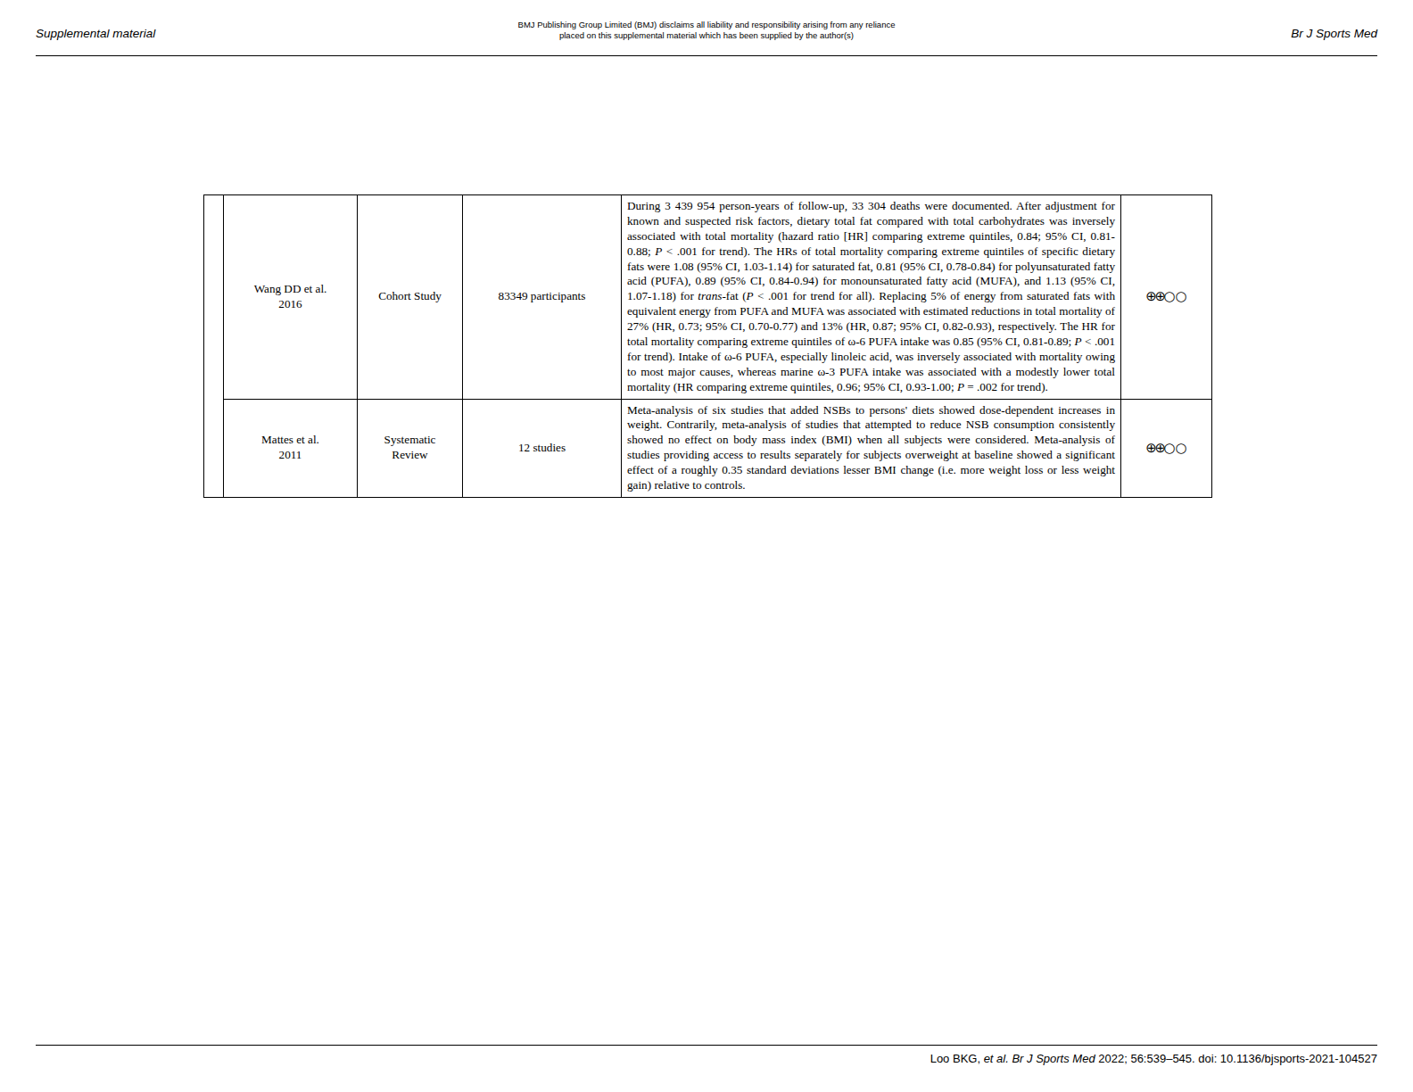Supplemental material
BMJ Publishing Group Limited (BMJ) disclaims all liability and responsibility arising from any reliance
placed on this supplemental material which has been supplied by the author(s)
Br J Sports Med
| | Wang DD et al. 2016 | Cohort Study | 83349 participants | During 3 439 954 person-years of follow-up, 33 304 deaths were documented. After adjustment for known and suspected risk factors, dietary total fat compared with total carbohydrates was inversely associated with total mortality (hazard ratio [HR] comparing extreme quintiles, 0.84; 95% CI, 0.81-0.88; P < .001 for trend). The HRs of total mortality comparing extreme quintiles of specific dietary fats were 1.08 (95% CI, 1.03-1.14) for saturated fat, 0.81 (95% CI, 0.78-0.84) for polyunsaturated fatty acid (PUFA), 0.89 (95% CI, 0.84-0.94) for monounsaturated fatty acid (MUFA), and 1.13 (95% CI, 1.07-1.18) for trans -fat ( P < .001 for trend for all). Replacing 5% of energy from saturated fats with equivalent energy from PUFA and MUFA was associated with estimated reductions in total mortality of 27% (HR, 0.73; 95% CI, 0.70-0.77) and 13% (HR, 0.87; 95% CI, 0.82-0.93), respectively. The HR for total mortality comparing extreme quintiles of ω-6 PUFA intake was 0.85 (95% CI, 0.81-0.89; P < .001 for trend). Intake of ω-6 PUFA, especially linoleic acid, was inversely associated with mortality owing to most major causes, whereas marine ω-3 PUFA intake was associated with a modestly lower total mortality (HR comparing extreme quintiles, 0.96; 95% CI, 0.93-1.00; P = .002 for trend). | ⊕⊕ ○○ |
| Mattes et al. 2011 | Systematic Review | 12 studies | Meta-analysis of six studies that added NSBs to persons' diets showed dose-dependent increases in weight. Contrarily, meta-analysis of studies that attempted to reduce NSB consumption consistently showed no effect on body mass index (BMI) when all subjects were considered. Meta-analysis of studies providing access to results separately for subjects overweight at baseline showed a significant effect of a roughly 0.35 standard deviations lesser BMI change (i.e. more weight loss or less weight gain) relative to controls. | ⊕⊕ ○○ |
Loo BKG, et al. Br J Sports Med 2022; 56:539–545. doi: 10.1136/bjsports-2021-104527